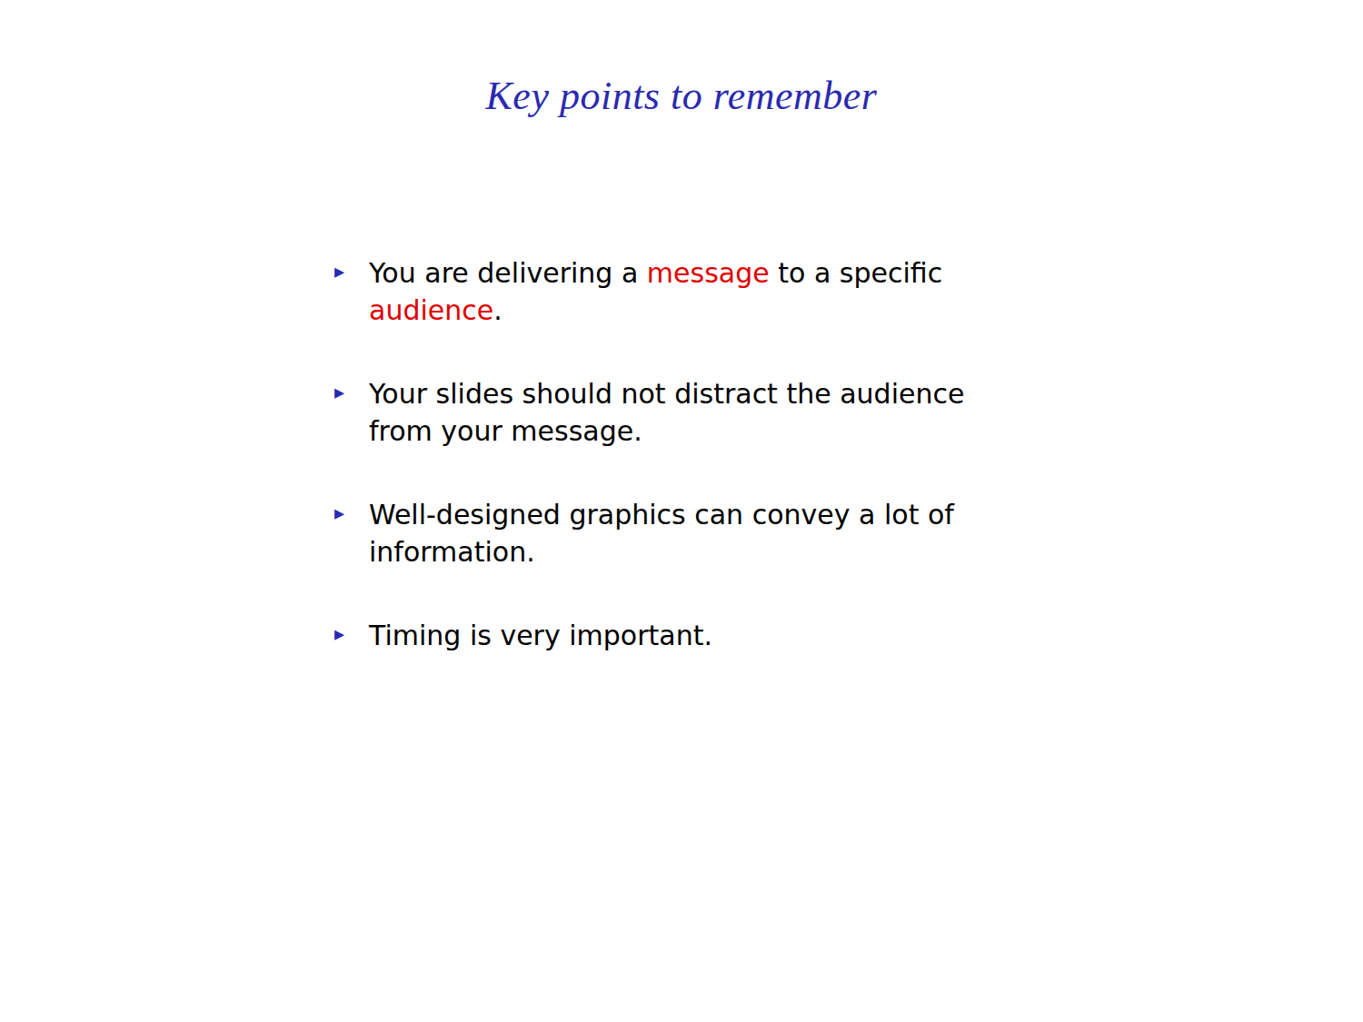Key points to remember
You are delivering a message to a specific audience.
Your slides should not distract the audience from your message.
Well-designed graphics can convey a lot of information.
Timing is very important.